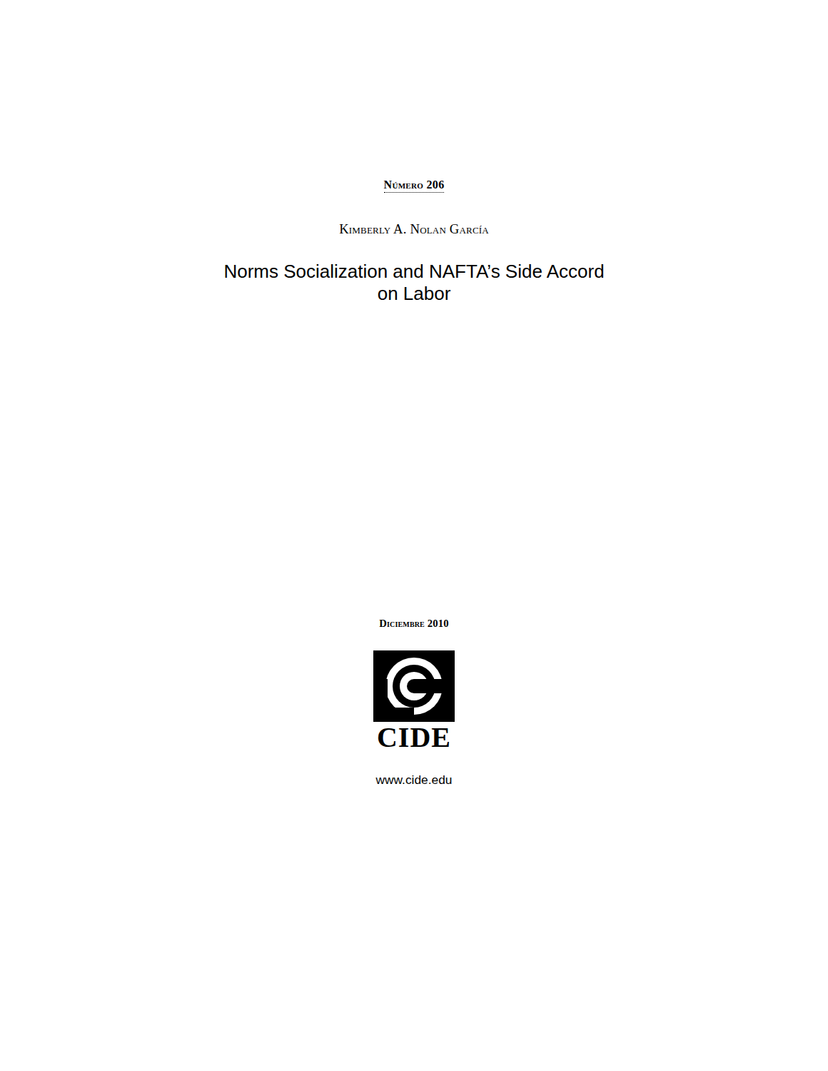Número 206
Kimberly A. Nolan García
Norms Socialization and NAFTA’s Side Accord on Labor
Diciembre 2010
CIDE
www.cide.edu